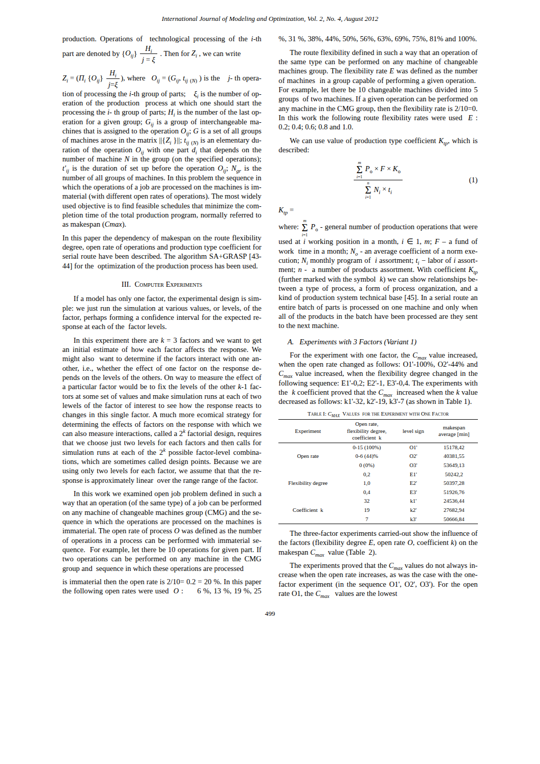International Journal of Modeling and Optimization, Vol. 2, No. 4, August 2012
production. Operations of technological processing of the i-th part are denoted by {Oij} Hi j = ξ . Then for Zi , we can write
Zi = (Πi {Oij} Hi j=ξ), where Oij = (Gij, tij (N) ) is the j- th operation of processing the i-th group of parts; ξi is the number of operation of the production process at which one should start the processing the i- th group of parts; Hi is the number of the last operation for a given group; Gij is a group of interchangeable machines that is assigned to the operation Oij; G is a set of all groups of machines arose in the matrix ||{Zi }||; tij (N) is an elementary duration of the operation Oij with one part di that depends on the number of machine N in the group (on the specified operations); t'ij is the duration of set up before the operation Oij; Ngr is the number of all groups of machines. In this problem the sequence in which the operations of a job are processed on the machines is immaterial (with different open rates of operations). The most widely used objective is to find feasible schedules that minimize the completion time of the total production program, normally referred to as makespan (Cmax).
In this paper the dependency of makespan on the route flexibility degree, open rate of operations and production type coefficient for serial route have been described. The algorithm SA+GRASP [43-44] for the optimization of the production process has been used.
III. Computer Experiments
If a model has only one factor, the experimental design is simple: we just run the simulation at various values, or levels, of the factor, perhaps forming a confidence interval for the expected response at each of the factor levels.
In this experiment there are k = 3 factors and we want to get an initial estimate of how each factor affects the response. We might also want to determine if the factors interact with one another, i.e., whether the effect of one factor on the response depends on the levels of the others. On way to measure the effect of a particular factor would be to fix the levels of the other k-1 factors at some set of values and make simulation runs at each of two lewels of the factor of interest to see how the response reacts to changes in this single factor. A much more ecomical strategy for determining the effects of factors on the response with which we can also measure interactions, called a 2k factorial design, requires that we choose just two levels for each factors and then calls for simulation runs at each of the 2k possible factor-level combinations, which are sometimes called design points. Because we are using only two levels for each factor, we assume that that the response is approximately linear over the range range of the factor.
In this work we examined open job problem defined in such a way that an operation (of the same type) of a job can be performed on any machine of changeable machines group (CMG) and the sequence in which the operations are processed on the machines is immaterial. The open rate of process O was defined as the number of operations in a process can be performed with immaterial sequence. For example, let there be 10 operations for given part. If two operations can be performed on any machine in the CMG group and sequence in which these operations are processed
is immaterial then the open rate is 2/10= 0.2 = 20 %. In this paper the following open rates were used O : 6 %, 13 %, 19 %, 25 %, 31 %, 38%, 44%, 50%, 56%, 63%, 69%, 75%, 81% and 100%.
The route flexibility defined in such a way that an operation of the same type can be performed on any machine of changeable machines group. The flexibility rate E was defined as the number of machines in a group capable of performing a given operation. For example, let there be 10 changeable machines divided into 5 groups of two machines. If a given operation can be performed on any machine in the CMG group, then the flexibility rate is 2/10=0. In this work the following route flexibility rates were used E : 0.2; 0.4; 0.6; 0.8 and 1.0.
We can use value of production type coefficient Ktp, which is described:
mΣi=1 Po × F × Ko nΣi=1 Ni × ti (1)
Ktp =
where: mΣi=1 Po - general number of production operations that were used at i working position in a month, i ∈ 1, m; F – a fund of work time in a month; No - an average coefficient of a norm execution; Ni monthly program of i assortment; ti − labor of i assortment; n - a number of products assortment. With coefficient Ktp (further marked with the symbol k) we can show relationships between a type of process, a form of process organization, and a kind of production system technical base [45]. In a serial route an entire batch of parts is processed on one machine and only when all of the products in the batch have been processed are they sent to the next machine.
A. Experiments with 3 Factors (Variant 1)
For the experiment with one factor, the Cmax value increased, when the open rate changed as follows: O1'-100%, O2'-44% and Cmax value increased, when the flexibility degree changed in the following sequence: E1'-0,2; E2'-1, E3'-0,4. The experiments with the k coefficient proved that the Cmax increased when the k value decreased as follows: k1'-32, k2'-19, k3'-7 (as shown in Table 1).
Table I: C MAX Values for the Experiment with One Factor
| Experiment | Open rate, flexibility degree, coefficient k | level sign | makespan average [min] |
| --- | --- | --- | --- |
| | 0-15 (100%) | O1' | 15178,42 |
| Open rate | 0-6 (44)% | O2' | 40381,55 |
| | 0 (0%) | O3' | 53649,13 |
| | 0,2 | E1' | 50242,2 |
| Flexibility degree | 1,0 | E2' | 50397,28 |
| | 0,4 | E3' | 51926,76 |
| | 32 | k1' | 24536,44 |
| Coefficient k | 19 | k2' | 27682,94 |
| | 7 | k3' | 50666,84 |
The three-factor experiments carried-out show the influence of the factors (flexibility degree E, open rate O, coefficient k) on the makespan Cmax value (Table 2).
The experiments proved that the Cmax values do not always increase when the open rate increases, as was the case with the one-factor experiment (in the sequence O1', O2', O3'). For the open rate O1, the Cmax values are the lowest
499